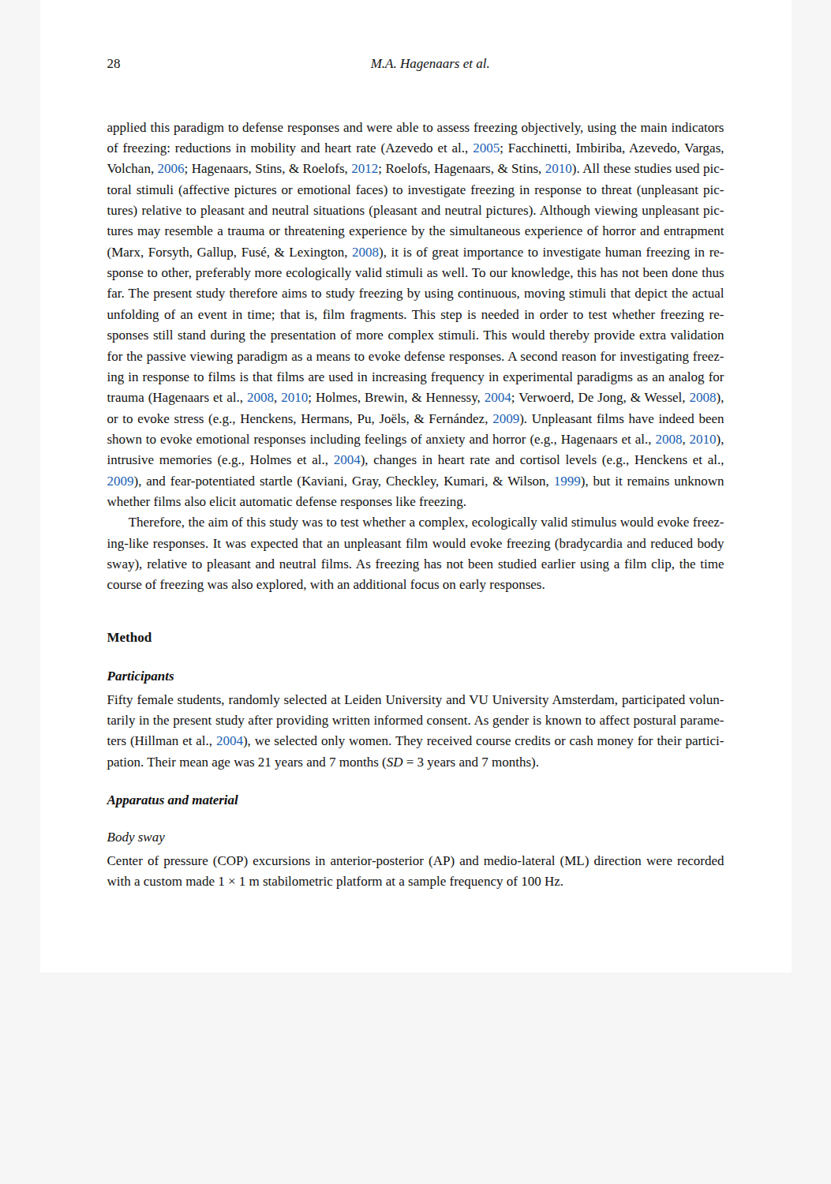28 M.A. Hagenaars et al.
applied this paradigm to defense responses and were able to assess freezing objectively, using the main indicators of freezing: reductions in mobility and heart rate (Azevedo et al., 2005; Facchinetti, Imbiriba, Azevedo, Vargas, Volchan, 2006; Hagenaars, Stins, & Roelofs, 2012; Roelofs, Hagenaars, & Stins, 2010). All these studies used pictoral stimuli (affective pictures or emotional faces) to investigate freezing in response to threat (unpleasant pictures) relative to pleasant and neutral situations (pleasant and neutral pictures). Although viewing unpleasant pictures may resemble a trauma or threatening experience by the simultaneous experience of horror and entrapment (Marx, Forsyth, Gallup, Fusé, & Lexington, 2008), it is of great importance to investigate human freezing in response to other, preferably more ecologically valid stimuli as well. To our knowledge, this has not been done thus far. The present study therefore aims to study freezing by using continuous, moving stimuli that depict the actual unfolding of an event in time; that is, film fragments. This step is needed in order to test whether freezing responses still stand during the presentation of more complex stimuli. This would thereby provide extra validation for the passive viewing paradigm as a means to evoke defense responses. A second reason for investigating freezing in response to films is that films are used in increasing frequency in experimental paradigms as an analog for trauma (Hagenaars et al., 2008, 2010; Holmes, Brewin, & Hennessy, 2004; Verwoerd, De Jong, & Wessel, 2008), or to evoke stress (e.g., Henckens, Hermans, Pu, Joëls, & Fernández, 2009). Unpleasant films have indeed been shown to evoke emotional responses including feelings of anxiety and horror (e.g., Hagenaars et al., 2008, 2010), intrusive memories (e.g., Holmes et al., 2004), changes in heart rate and cortisol levels (e.g., Henckens et al., 2009), and fear-potentiated startle (Kaviani, Gray, Checkley, Kumari, & Wilson, 1999), but it remains unknown whether films also elicit automatic defense responses like freezing.
Therefore, the aim of this study was to test whether a complex, ecologically valid stimulus would evoke freezing-like responses. It was expected that an unpleasant film would evoke freezing (bradycardia and reduced body sway), relative to pleasant and neutral films. As freezing has not been studied earlier using a film clip, the time course of freezing was also explored, with an additional focus on early responses.
Method
Participants
Fifty female students, randomly selected at Leiden University and VU University Amsterdam, participated voluntarily in the present study after providing written informed consent. As gender is known to affect postural parameters (Hillman et al., 2004), we selected only women. They received course credits or cash money for their participation. Their mean age was 21 years and 7 months (SD = 3 years and 7 months).
Apparatus and material
Body sway
Center of pressure (COP) excursions in anterior-posterior (AP) and medio-lateral (ML) direction were recorded with a custom made 1 × 1 m stabilometric platform at a sample frequency of 100 Hz.